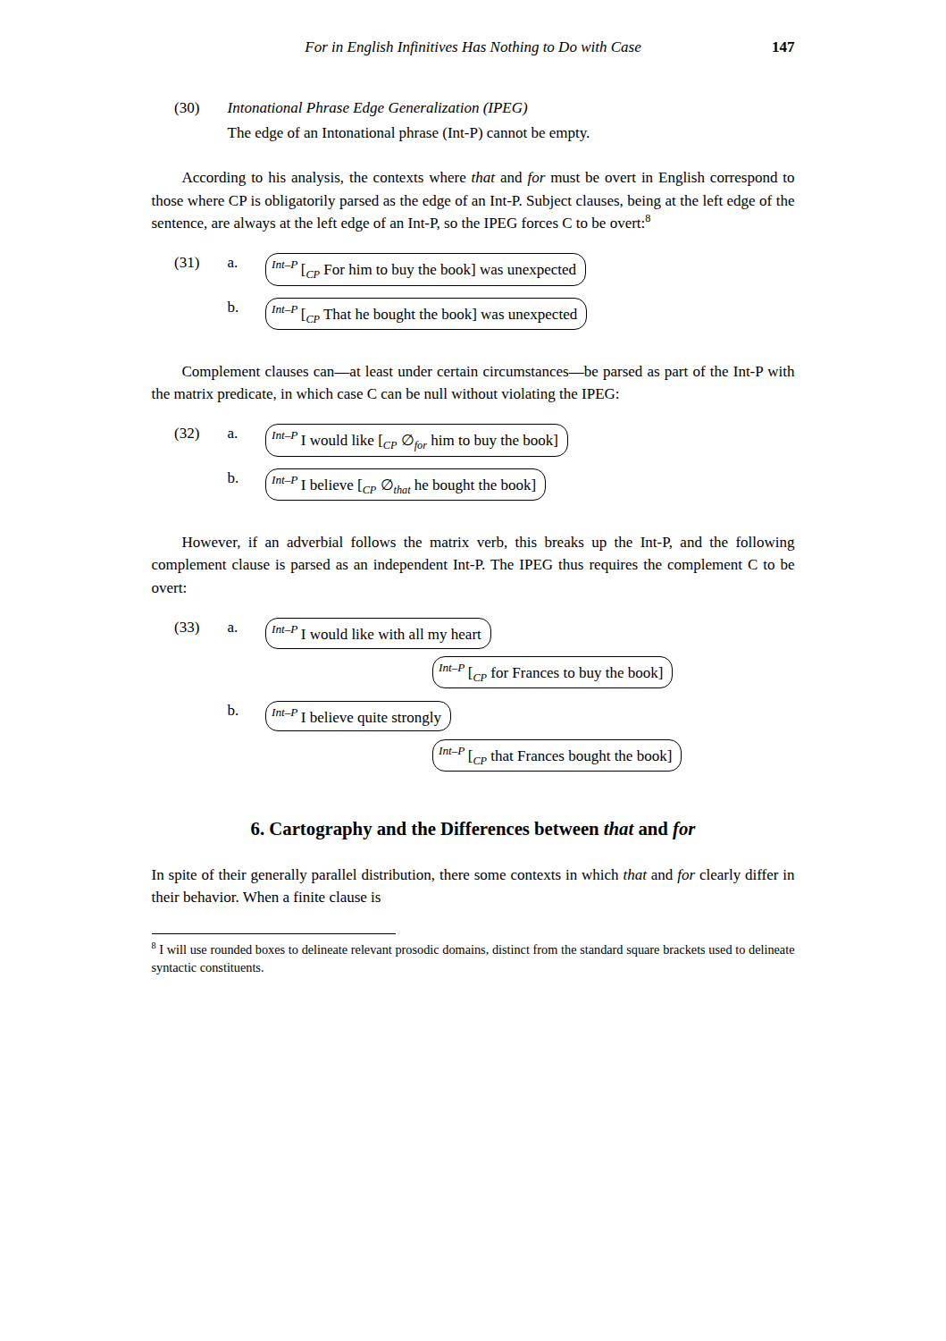For in English Infinitives Has Nothing to Do with Case 147
(30)
Intonational Phrase Edge Generalization (IPEG)
The edge of an Intonational phrase (Int-P) cannot be empty.
According to his analysis, the contexts where that and for must be overt in English correspond to those where CP is obligatorily parsed as the edge of an Int-P. Subject clauses, being at the left edge of the sentence, are always at the left edge of an Int-P, so the IPEG forces C to be overt:8
(31)
a.
Int–P[CP For him to buy the book] was unexpected
b.
Int–P[CP That he bought the book] was unexpected
Complement clauses can—at least under certain circumstances—be parsed as part of the Int-P with the matrix predicate, in which case C can be null without violating the IPEG:
(32)
a.
Int–PI would like [CP ∅for him to buy the book]
b.
Int–PI believe [CP ∅that he bought the book]
However, if an adverbial follows the matrix verb, this breaks up the Int-P, and the following complement clause is parsed as an independent Int-P. The IPEG thus requires the complement C to be overt:
(33)
a.
Int–PI would like with all my heart
Int–P[CP for Frances to buy the book]
b.
Int–PI believe quite strongly
Int–P[CP that Frances bought the book]
6. Cartography and the Differences between that and for
In spite of their generally parallel distribution, there some contexts in which that and for clearly differ in their behavior. When a finite clause is
8 I will use rounded boxes to delineate relevant prosodic domains, distinct from the standard square brackets used to delineate syntactic constituents.